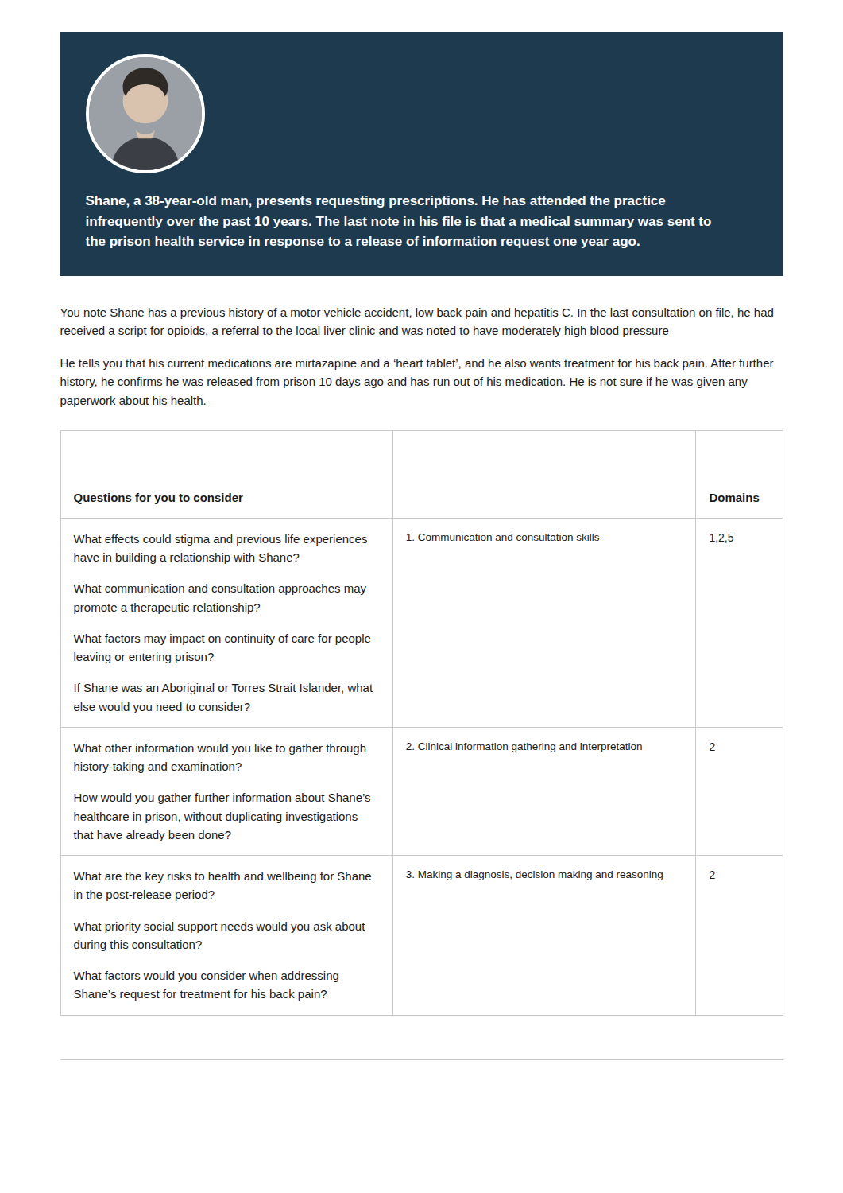Shane, a 38-year-old man, presents requesting prescriptions. He has attended the practice infrequently over the past 10 years. The last note in his file is that a medical summary was sent to the prison health service in response to a release of information request one year ago.
You note Shane has a previous history of a motor vehicle accident, low back pain and hepatitis C. In the last consultation on file, he had received a script for opioids, a referral to the local liver clinic and was noted to have moderately high blood pressure
He tells you that his current medications are mirtazapine and a ‘heart tablet’, and he also wants treatment for his back pain. After further history, he confirms he was released from prison 10 days ago and has run out of his medication. He is not sure if he was given any paperwork about his health.
| Questions for you to consider | | Domains |
| --- | --- | --- |
| What effects could stigma and previous life experiences have in building a relationship with Shane? What communication and consultation approaches may promote a therapeutic relationship? What factors may impact on continuity of care for people leaving or entering prison? If Shane was an Aboriginal or Torres Strait Islander, what else would you need to consider? | 1. Communication and consultation skills | 1,2,5 |
| What other information would you like to gather through history-taking and examination? How would you gather further information about Shane’s healthcare in prison, without duplicating investigations that have already been done? | 2. Clinical information gathering and interpretation | 2 |
| What are the key risks to health and wellbeing for Shane in the post-release period? What priority social support needs would you ask about during this consultation? What factors would you consider when addressing Shane’s request for treatment for his back pain? | 3. Making a diagnosis, decision making and reasoning | 2 |